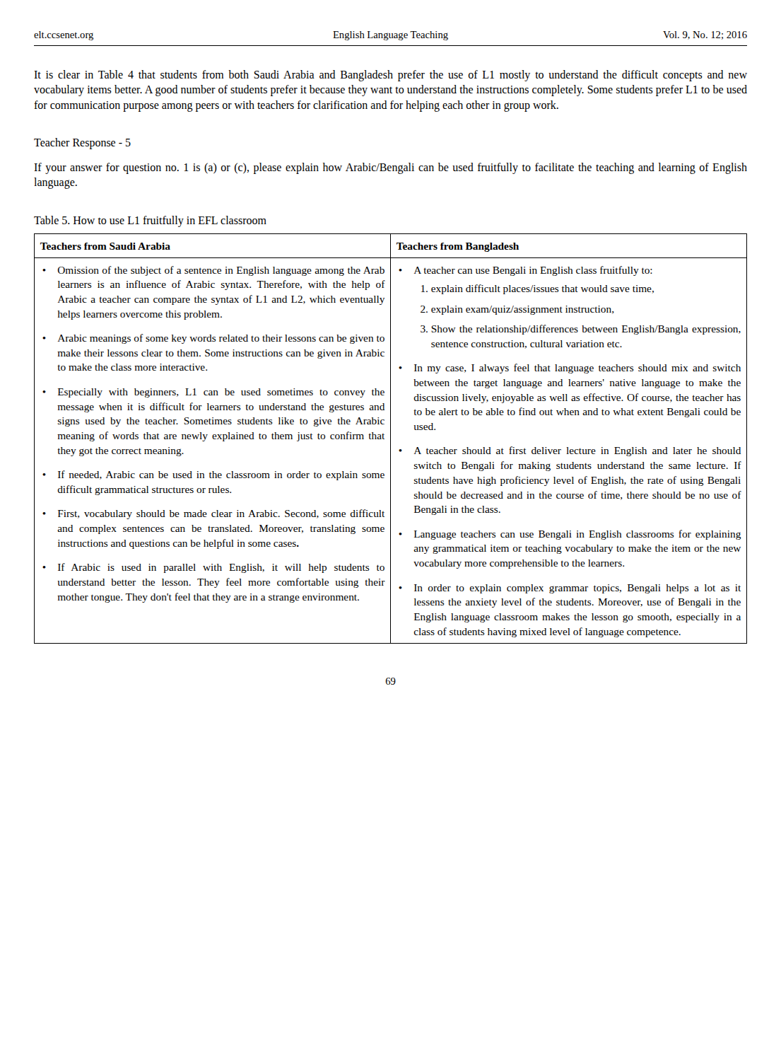elt.ccsenet.org
English Language Teaching
Vol. 9, No. 12; 2016
It is clear in Table 4 that students from both Saudi Arabia and Bangladesh prefer the use of L1 mostly to understand the difficult concepts and new vocabulary items better. A good number of students prefer it because they want to understand the instructions completely. Some students prefer L1 to be used for communication purpose among peers or with teachers for clarification and for helping each other in group work.
Teacher Response - 5
If your answer for question no. 1 is (a) or (c), please explain how Arabic/Bengali can be used fruitfully to facilitate the teaching and learning of English language.
Table 5. How to use L1 fruitfully in EFL classroom
| Teachers from Saudi Arabia | Teachers from Bangladesh |
| --- | --- |
| Omission of the subject of a sentence in English language among the Arab learners is an influence of Arabic syntax. Therefore, with the help of Arabic a teacher can compare the syntax of L1 and L2, which eventually helps learners overcome this problem. Arabic meanings of some key words related to their lessons can be given to make their lessons clear to them. Some instructions can be given in Arabic to make the class more interactive. Especially with beginners, L1 can be used sometimes to convey the message when it is difficult for learners to understand the gestures and signs used by the teacher. Sometimes students like to give the Arabic meaning of words that are newly explained to them just to confirm that they got the correct meaning. If needed, Arabic can be used in the classroom in order to explain some difficult grammatical structures or rules. First, vocabulary should be made clear in Arabic. Second, some difficult and complex sentences can be translated. Moreover, translating some instructions and questions can be helpful in some cases . If Arabic is used in parallel with English, it will help students to understand better the lesson. They feel more comfortable using their mother tongue. They don't feel that they are in a strange environment. | A teacher can use Bengali in English class fruitfully to: explain difficult places/issues that would save time, explain exam/quiz/assignment instruction, Show the relationship/differences between English/Bangla expression, sentence construction, cultural variation etc. In my case, I always feel that language teachers should mix and switch between the target language and learners' native language to make the discussion lively, enjoyable as well as effective. Of course, the teacher has to be alert to be able to find out when and to what extent Bengali could be used. A teacher should at first deliver lecture in English and later he should switch to Bengali for making students understand the same lecture. If students have high proficiency level of English, the rate of using Bengali should be decreased and in the course of time, there should be no use of Bengali in the class. Language teachers can use Bengali in English classrooms for explaining any grammatical item or teaching vocabulary to make the item or the new vocabulary more comprehensible to the learners. In order to explain complex grammar topics, Bengali helps a lot as it lessens the anxiety level of the students. Moreover, use of Bengali in the English language classroom makes the lesson go smooth, especially in a class of students having mixed level of language competence. |
69